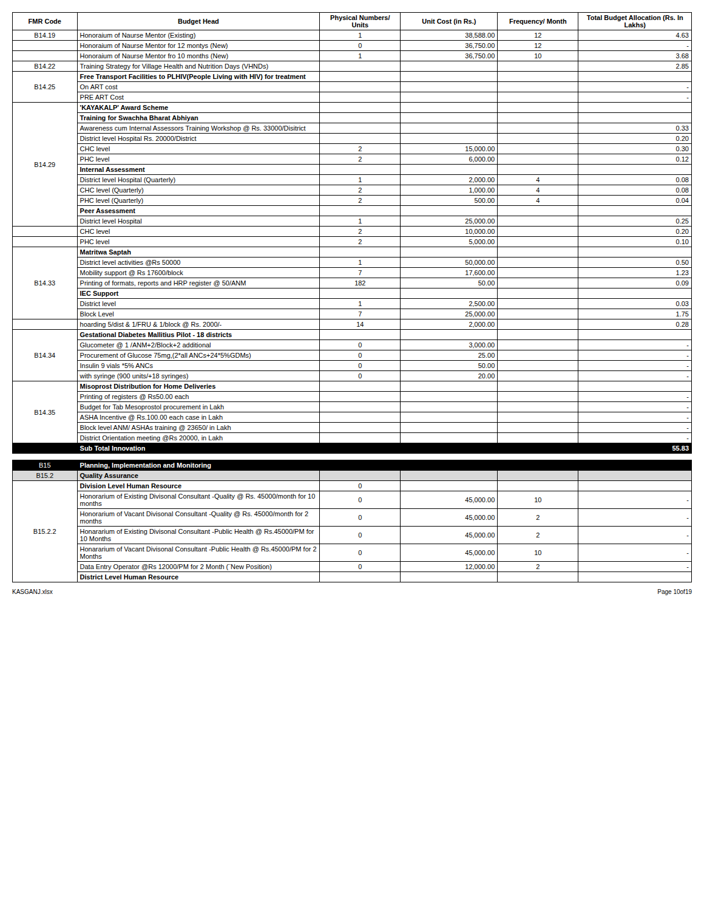| FMR Code | Budget Head | Physical Numbers/ Units | Unit Cost (in Rs.) | Frequency/ Month | Total Budget Allocation (Rs. In Lakhs) |
| --- | --- | --- | --- | --- | --- |
| B14.19 | Honoraium of Naurse Mentor (Existing) | 1 | 38,588.00 | 12 | 4.63 |
| | Honoraium of Naurse Mentor for 12 montys (New) | 0 | 36,750.00 | 12 | - |
| | Honoraium of Naurse Mentor fro 10 months (New) | 1 | 36,750.00 | 10 | 3.68 |
| B14.22 | Training Strategy for Village Health and Nutrition Days (VHNDs) | | | | 2.85 |
| B14.25 | Free Transport Facilities to PLHIV(People Living with HIV) for treatment | | | | |
| On ART cost | | | | - |
| PRE ART Cost | | | | - |
| B14.29 | 'KAYAKALP' Award Scheme | | | | |
| Training for Swachha Bharat Abhiyan | | | | |
| Awareness cum Internal Assessors Training Workshop @ Rs. 33000/Disitrict | | | | 0.33 |
| District level Hospital Rs. 20000/District | | | | 0.20 |
| CHC level | 2 | 15,000.00 | | 0.30 |
| PHC level | 2 | 6,000.00 | | 0.12 |
| Internal Assessment | | | | |
| District level Hospital (Quarterly) | 1 | 2,000.00 | 4 | 0.08 |
| CHC level (Quarterly) | 2 | 1,000.00 | 4 | 0.08 |
| PHC level (Quarterly) | 2 | 500.00 | 4 | 0.04 |
| Peer Assessment | | | | |
| District level Hospital | 1 | 25,000.00 | | 0.25 |
| | CHC level | 2 | 10,000.00 | | 0.20 |
| | PHC level | 2 | 5,000.00 | | 0.10 |
| B14.33 | Matritwa Saptah | | | | |
| District level activities @Rs 50000 | 1 | 50,000.00 | | 0.50 |
| Mobility support @ Rs 17600/block | 7 | 17,600.00 | | 1.23 |
| Printing of formats, reports and HRP register @ 50/ANM | 182 | 50.00 | | 0.09 |
| IEC Support | | | | |
| District level | 1 | 2,500.00 | | 0.03 |
| Block Level | 7 | 25,000.00 | | 1.75 |
| | hoarding 5/dist & 1/FRU & 1/block @ Rs. 2000/- | 14 | 2,000.00 | | 0.28 |
| B14.34 | Gestational Diabetes Mallitius Pilot - 18 districts | | | | |
| Glucometer @ 1 /ANM+2/Block+2 additional | 0 | 3,000.00 | | - |
| Procurement of Glucose 75mg,(2*all ANCs+24*5%GDMs) | 0 | 25.00 | | - |
| Insulin 9 vials *5% ANCs | 0 | 50.00 | | - |
| with syringe (900 units/+18 syringes) | 0 | 20.00 | | - |
| B14.35 | Misoprost Distribution for Home Deliveries | | | | |
| Printing of registers @ Rs50.00 each | | | | - |
| Budget for Tab Mesoprostol procurement in Lakh | | | | - |
| ASHA Incentive @ Rs.100.00 each case in Lakh | | | | - |
| Block level ANM/ ASHAs training @ 23650/ in Lakh | | | | - |
| District Orientation meeting @Rs 20000, in Lakh | | | | - |
| | Sub Total Innovation | | | | 55.83 |
| B15 | Planning, Implementation and Monitoring | | | | |
| B15.2 | Quality Assurance | | | | |
| B15.2.2 | Division Level Human Resource | 0 | | | |
| Honorarium of Existing Divisonal Consultant -Quality @ Rs. 45000/month for 10 months | 0 | 45,000.00 | 10 | - |
| Honorarium of Vacant Divisonal Consultant -Quality @ Rs. 45000/month for 2 months | 0 | 45,000.00 | 2 | - |
| Honararium of Existing Divisonal Consultant -Public Health @ Rs.45000/PM for 10 Months | 0 | 45,000.00 | 2 | - |
| Honararium of Vacant Divisonal Consultant -Public Health @ Rs.45000/PM for 2 Months | 0 | 45,000.00 | 10 | - |
| Data Entry Operator @Rs 12000/PM for 2 Month (¨New Position) | 0 | 12,000.00 | 2 | - |
| District Level Human Resource | | | | |
Page 10of19
KASGANJ.xlsx